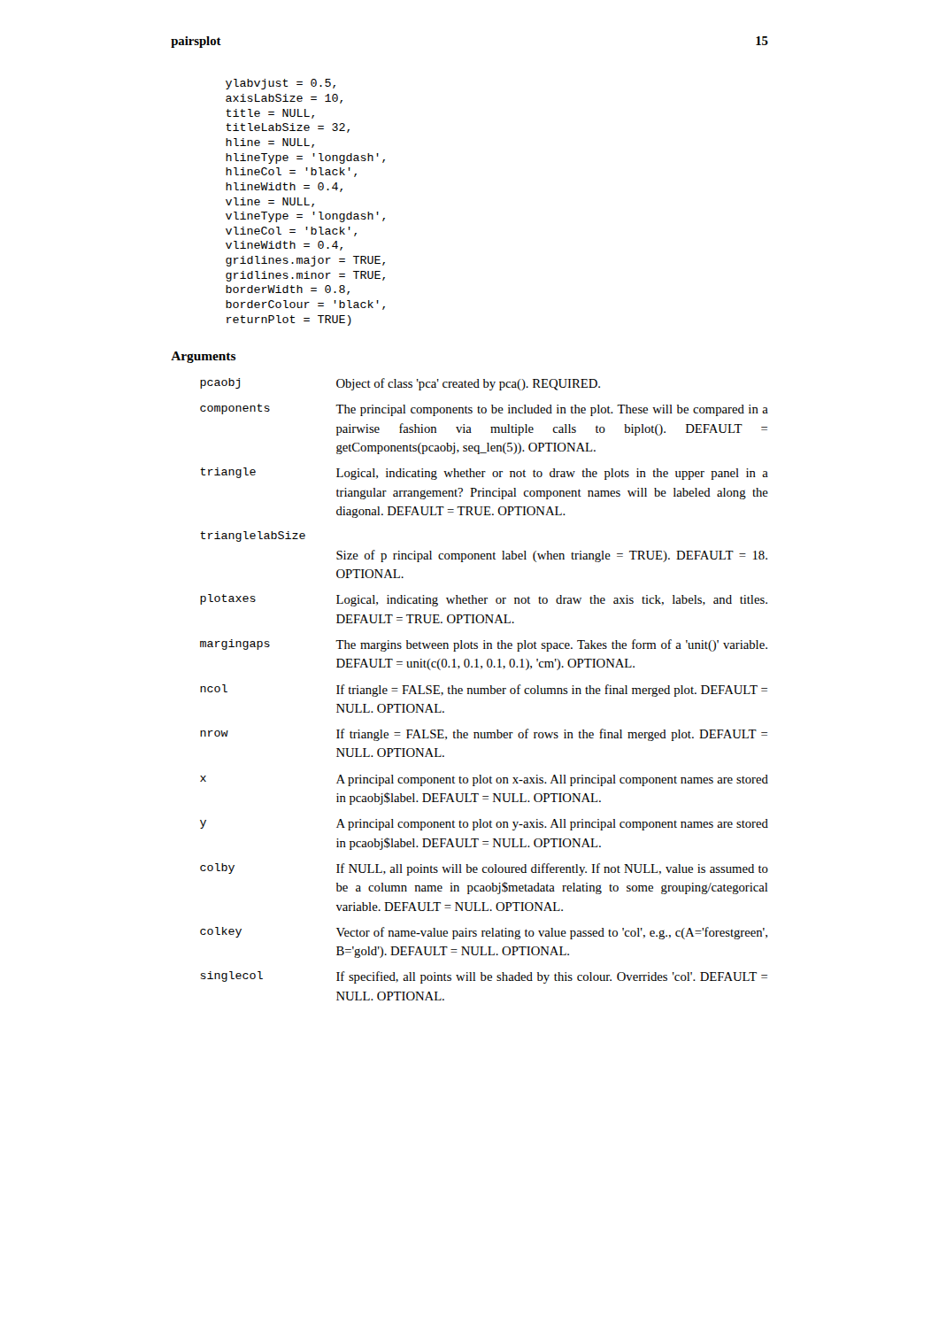pairsplot 15
    ylabvjust = 0.5,
    axisLabSize = 10,
    title = NULL,
    titleLabSize = 32,
    hline = NULL,
    hlineType = 'longdash',
    hlineCol = 'black',
    hlineWidth = 0.4,
    vline = NULL,
    vlineType = 'longdash',
    vlineCol = 'black',
    vlineWidth = 0.4,
    gridlines.major = TRUE,
    gridlines.minor = TRUE,
    borderWidth = 0.8,
    borderColour = 'black',
    returnPlot = TRUE)
Arguments
pcaobj
Object of class 'pca' created by pca(). REQUIRED.
components
The principal components to be included in the plot. These will be compared in a pairwise fashion via multiple calls to biplot(). DEFAULT = getComponents(pcaobj, seq_len(5)). OPTIONAL.
triangle
Logical, indicating whether or not to draw the plots in the upper panel in a triangular arrangement? Principal component names will be labeled along the diagonal. DEFAULT = TRUE. OPTIONAL.
trianglelabSize
Size of p rincipal component label (when triangle = TRUE). DEFAULT = 18. OPTIONAL.
plotaxes
Logical, indicating whether or not to draw the axis tick, labels, and titles. DEFAULT = TRUE. OPTIONAL.
margingaps
The margins between plots in the plot space. Takes the form of a 'unit()' variable. DEFAULT = unit(c(0.1, 0.1, 0.1, 0.1), 'cm'). OPTIONAL.
ncol
If triangle = FALSE, the number of columns in the final merged plot. DEFAULT = NULL. OPTIONAL.
nrow
If triangle = FALSE, the number of rows in the final merged plot. DEFAULT = NULL. OPTIONAL.
x
A principal component to plot on x-axis. All principal component names are stored in pcaobj$label. DEFAULT = NULL. OPTIONAL.
y
A principal component to plot on y-axis. All principal component names are stored in pcaobj$label. DEFAULT = NULL. OPTIONAL.
colby
If NULL, all points will be coloured differently. If not NULL, value is assumed to be a column name in pcaobj$metadata relating to some grouping/categorical variable. DEFAULT = NULL. OPTIONAL.
colkey
Vector of name-value pairs relating to value passed to 'col', e.g., c(A='forestgreen', B='gold'). DEFAULT = NULL. OPTIONAL.
singlecol
If specified, all points will be shaded by this colour. Overrides 'col'. DEFAULT = NULL. OPTIONAL.